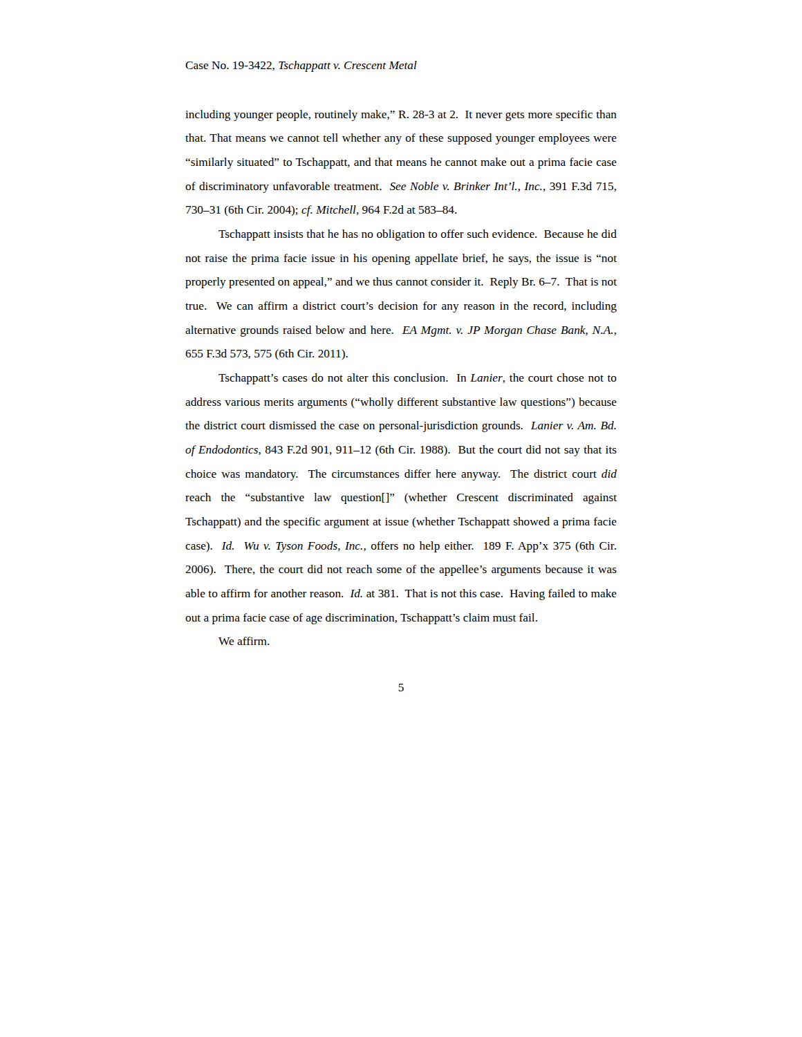Case No. 19-3422, Tschappatt v. Crescent Metal
including younger people, routinely make,” R. 28-3 at 2. It never gets more specific than that. That means we cannot tell whether any of these supposed younger employees were “similarly situated” to Tschappatt, and that means he cannot make out a prima facie case of discriminatory unfavorable treatment. See Noble v. Brinker Int’l., Inc., 391 F.3d 715, 730–31 (6th Cir. 2004); cf. Mitchell, 964 F.2d at 583–84.
Tschappatt insists that he has no obligation to offer such evidence. Because he did not raise the prima facie issue in his opening appellate brief, he says, the issue is “not properly presented on appeal,” and we thus cannot consider it. Reply Br. 6–7. That is not true. We can affirm a district court’s decision for any reason in the record, including alternative grounds raised below and here. EA Mgmt. v. JP Morgan Chase Bank, N.A., 655 F.3d 573, 575 (6th Cir. 2011).
Tschappatt’s cases do not alter this conclusion. In Lanier, the court chose not to address various merits arguments (“wholly different substantive law questions”) because the district court dismissed the case on personal-jurisdiction grounds. Lanier v. Am. Bd. of Endodontics, 843 F.2d 901, 911–12 (6th Cir. 1988). But the court did not say that its choice was mandatory. The circumstances differ here anyway. The district court did reach the “substantive law question[]” (whether Crescent discriminated against Tschappatt) and the specific argument at issue (whether Tschappatt showed a prima facie case). Id. Wu v. Tyson Foods, Inc., offers no help either. 189 F. App’x 375 (6th Cir. 2006). There, the court did not reach some of the appellee’s arguments because it was able to affirm for another reason. Id. at 381. That is not this case. Having failed to make out a prima facie case of age discrimination, Tschappatt’s claim must fail.
We affirm.
5